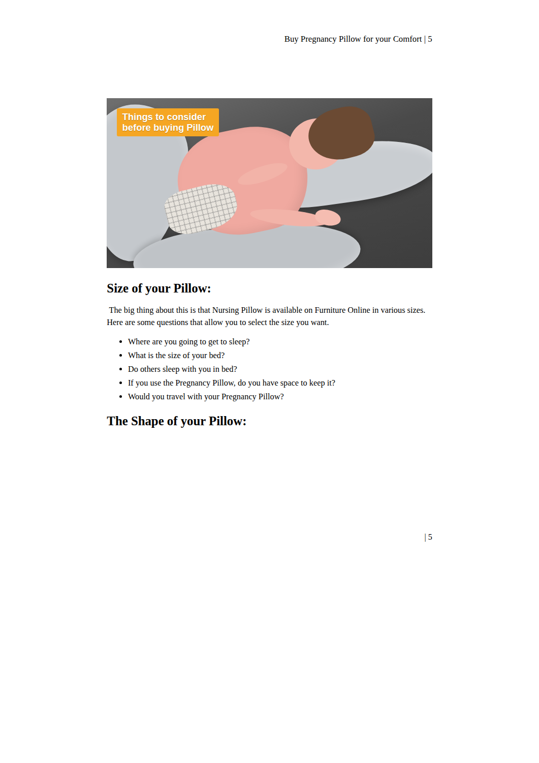Buy Pregnancy Pillow for your Comfort | 5
Things to consider
before buying Pillow
Size of your Pillow:
The big thing about this is that Nursing Pillow is available on Furniture Online in various sizes. Here are some questions that allow you to select the size you want.
Where are you going to get to sleep?
What is the size of your bed?
Do others sleep with you in bed?
If you use the Pregnancy Pillow, do you have space to keep it?
Would you travel with your Pregnancy Pillow?
The Shape of your Pillow:
| 5